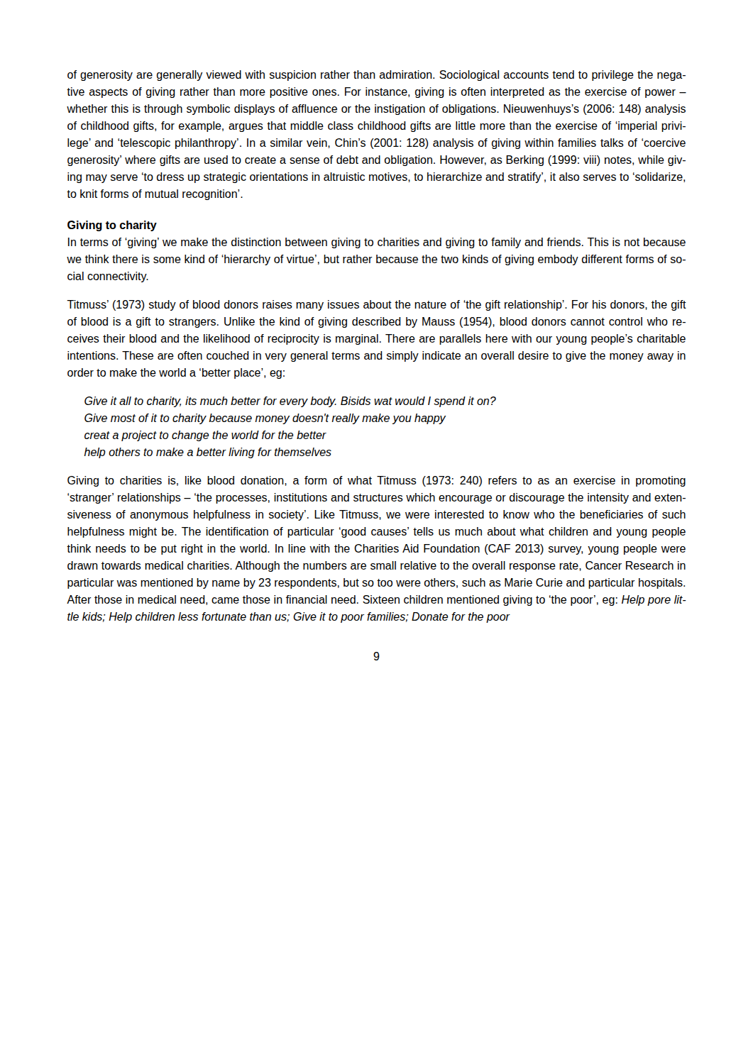of generosity are generally viewed with suspicion rather than admiration. Sociological accounts tend to privilege the negative aspects of giving rather than more positive ones. For instance, giving is often interpreted as the exercise of power – whether this is through symbolic displays of affluence or the instigation of obligations. Nieuwenhuys’s (2006: 148) analysis of childhood gifts, for example, argues that middle class childhood gifts are little more than the exercise of ‘imperial privilege’ and ‘telescopic philanthropy’. In a similar vein, Chin’s (2001: 128) analysis of giving within families talks of ‘coercive generosity’ where gifts are used to create a sense of debt and obligation. However, as Berking (1999: viii) notes, while giving may serve ‘to dress up strategic orientations in altruistic motives, to hierarchize and stratify’, it also serves to ‘solidarize, to knit forms of mutual recognition’.
Giving to charity
In terms of ‘giving’ we make the distinction between giving to charities and giving to family and friends. This is not because we think there is some kind of ‘hierarchy of virtue’, but rather because the two kinds of giving embody different forms of social connectivity.
Titmuss’ (1973) study of blood donors raises many issues about the nature of ‘the gift relationship’. For his donors, the gift of blood is a gift to strangers. Unlike the kind of giving described by Mauss (1954), blood donors cannot control who receives their blood and the likelihood of reciprocity is marginal. There are parallels here with our young people’s charitable intentions. These are often couched in very general terms and simply indicate an overall desire to give the money away in order to make the world a ‘better place’, eg:
Give it all to charity, its much better for every body. Bisids wat would I spend it on?
Give most of it to charity because money doesn't really make you happy
creat a project to change the world for the better
help others to make a better living for themselves
Giving to charities is, like blood donation, a form of what Titmuss (1973: 240) refers to as an exercise in promoting ‘stranger’ relationships – ‘the processes, institutions and structures which encourage or discourage the intensity and extensiveness of anonymous helpfulness in society’. Like Titmuss, we were interested to know who the beneficiaries of such helpfulness might be. The identification of particular ‘good causes’ tells us much about what children and young people think needs to be put right in the world. In line with the Charities Aid Foundation (CAF 2013) survey, young people were drawn towards medical charities. Although the numbers are small relative to the overall response rate, Cancer Research in particular was mentioned by name by 23 respondents, but so too were others, such as Marie Curie and particular hospitals. After those in medical need, came those in financial need. Sixteen children mentioned giving to ‘the poor’, eg: Help pore little kids; Help children less fortunate than us; Give it to poor families; Donate for the poor
9